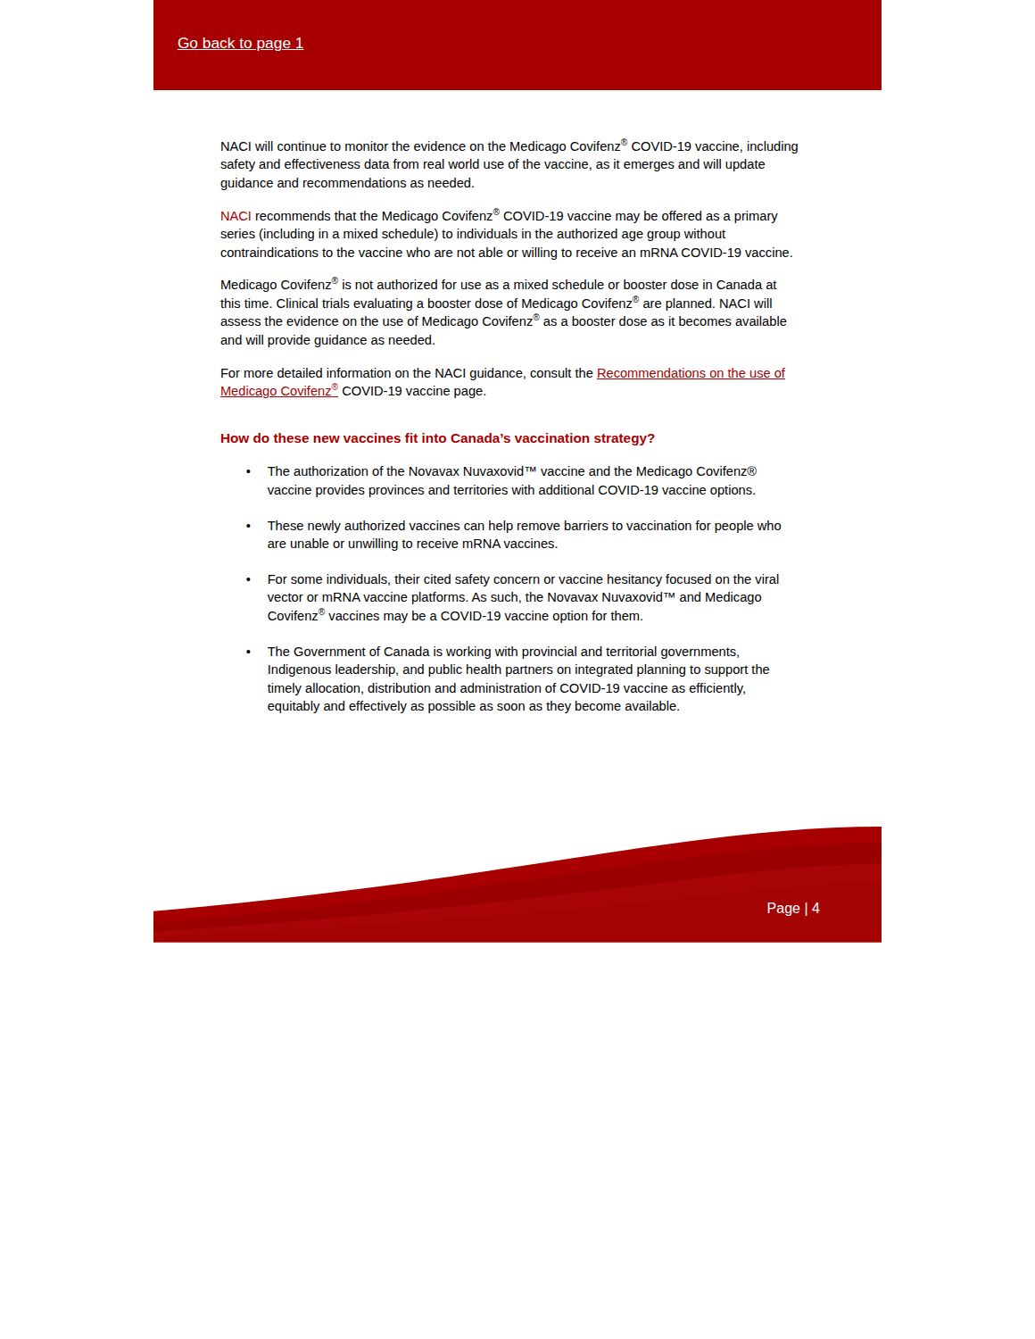Go back to page 1
NACI will continue to monitor the evidence on the Medicago Covifenz® COVID-19 vaccine, including safety and effectiveness data from real world use of the vaccine, as it emerges and will update guidance and recommendations as needed.
NACI recommends that the Medicago Covifenz® COVID-19 vaccine may be offered as a primary series (including in a mixed schedule) to individuals in the authorized age group without contraindications to the vaccine who are not able or willing to receive an mRNA COVID-19 vaccine.
Medicago Covifenz® is not authorized for use as a mixed schedule or booster dose in Canada at this time. Clinical trials evaluating a booster dose of Medicago Covifenz® are planned. NACI will assess the evidence on the use of Medicago Covifenz® as a booster dose as it becomes available and will provide guidance as needed.
For more detailed information on the NACI guidance, consult the Recommendations on the use of Medicago Covifenz® COVID-19 vaccine page.
How do these new vaccines fit into Canada’s vaccination strategy?
The authorization of the Novavax Nuvaxovid™ vaccine and the Medicago Covifenz® vaccine provides provinces and territories with additional COVID-19 vaccine options.
These newly authorized vaccines can help remove barriers to vaccination for people who are unable or unwilling to receive mRNA vaccines.
For some individuals, their cited safety concern or vaccine hesitancy focused on the viral vector or mRNA vaccine platforms. As such, the Novavax Nuvaxovid™ and Medicago Covifenz® vaccines may be a COVID-19 vaccine option for them.
The Government of Canada is working with provincial and territorial governments, Indigenous leadership, and public health partners on integrated planning to support the timely allocation, distribution and administration of COVID-19 vaccine as efficiently, equitably and effectively as possible as soon as they become available.
Page | 4